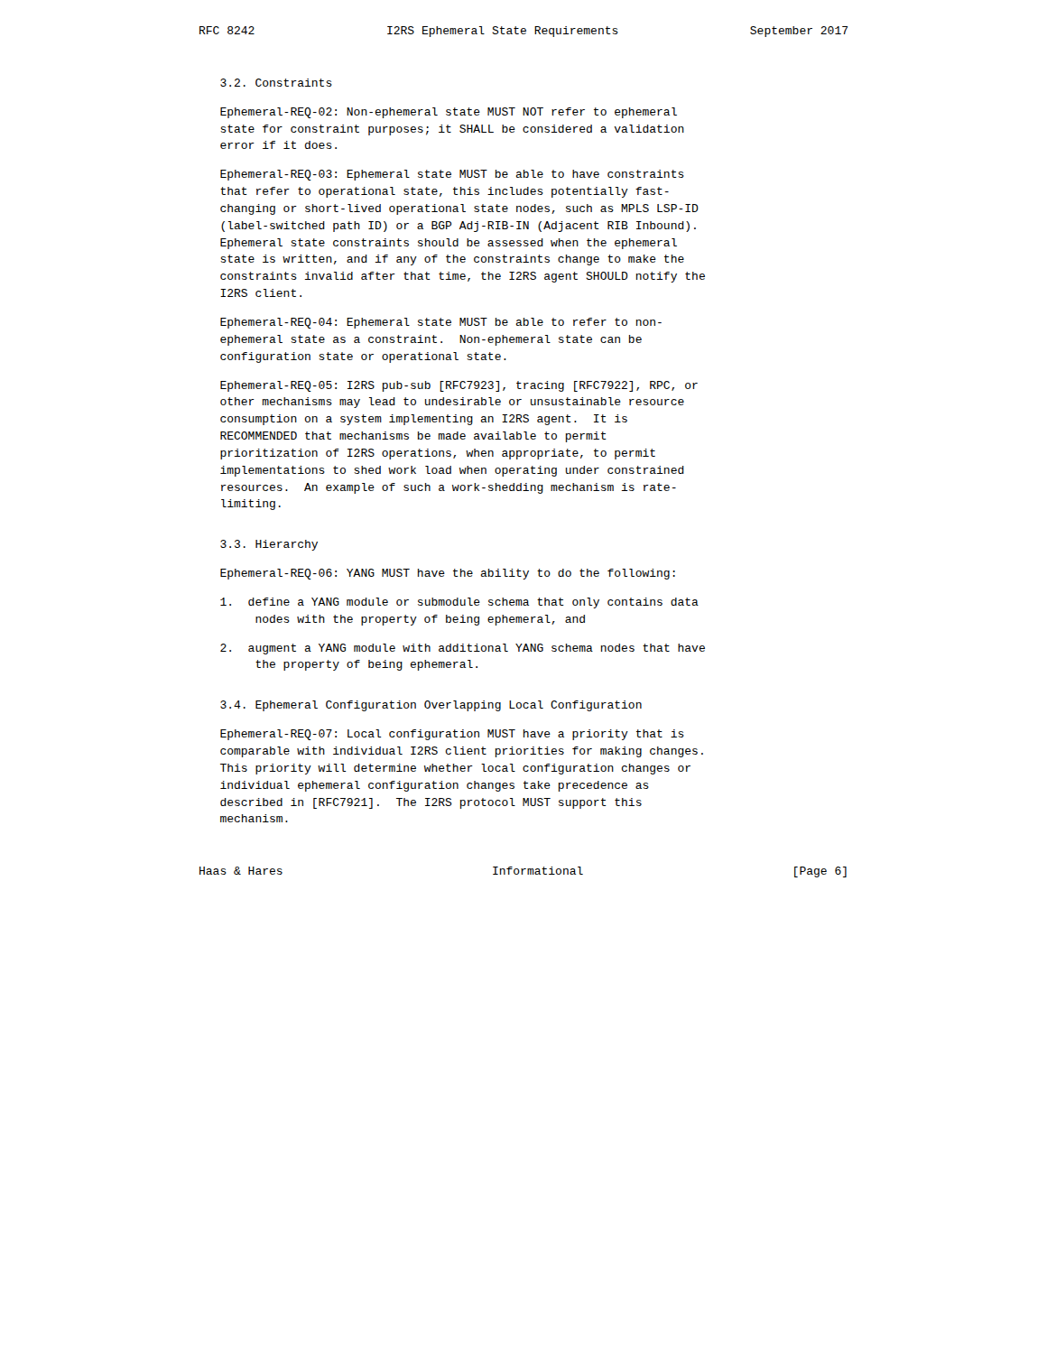RFC 8242 I2RS Ephemeral State Requirements September 2017
3.2. Constraints
Ephemeral-REQ-02: Non-ephemeral state MUST NOT refer to ephemeral state for constraint purposes; it SHALL be considered a validation error if it does.
Ephemeral-REQ-03: Ephemeral state MUST be able to have constraints that refer to operational state, this includes potentially fast- changing or short-lived operational state nodes, such as MPLS LSP-ID (label-switched path ID) or a BGP Adj-RIB-IN (Adjacent RIB Inbound). Ephemeral state constraints should be assessed when the ephemeral state is written, and if any of the constraints change to make the constraints invalid after that time, the I2RS agent SHOULD notify the I2RS client.
Ephemeral-REQ-04: Ephemeral state MUST be able to refer to non- ephemeral state as a constraint. Non-ephemeral state can be configuration state or operational state.
Ephemeral-REQ-05: I2RS pub-sub [RFC7923], tracing [RFC7922], RPC, or other mechanisms may lead to undesirable or unsustainable resource consumption on a system implementing an I2RS agent. It is RECOMMENDED that mechanisms be made available to permit prioritization of I2RS operations, when appropriate, to permit implementations to shed work load when operating under constrained resources. An example of such a work-shedding mechanism is rate- limiting.
3.3. Hierarchy
Ephemeral-REQ-06: YANG MUST have the ability to do the following:
define a YANG module or submodule schema that only contains data nodes with the property of being ephemeral, and
augment a YANG module with additional YANG schema nodes that have the property of being ephemeral.
3.4. Ephemeral Configuration Overlapping Local Configuration
Ephemeral-REQ-07: Local configuration MUST have a priority that is comparable with individual I2RS client priorities for making changes. This priority will determine whether local configuration changes or individual ephemeral configuration changes take precedence as described in [RFC7921]. The I2RS protocol MUST support this mechanism.
Haas & Hares Informational [Page 6]